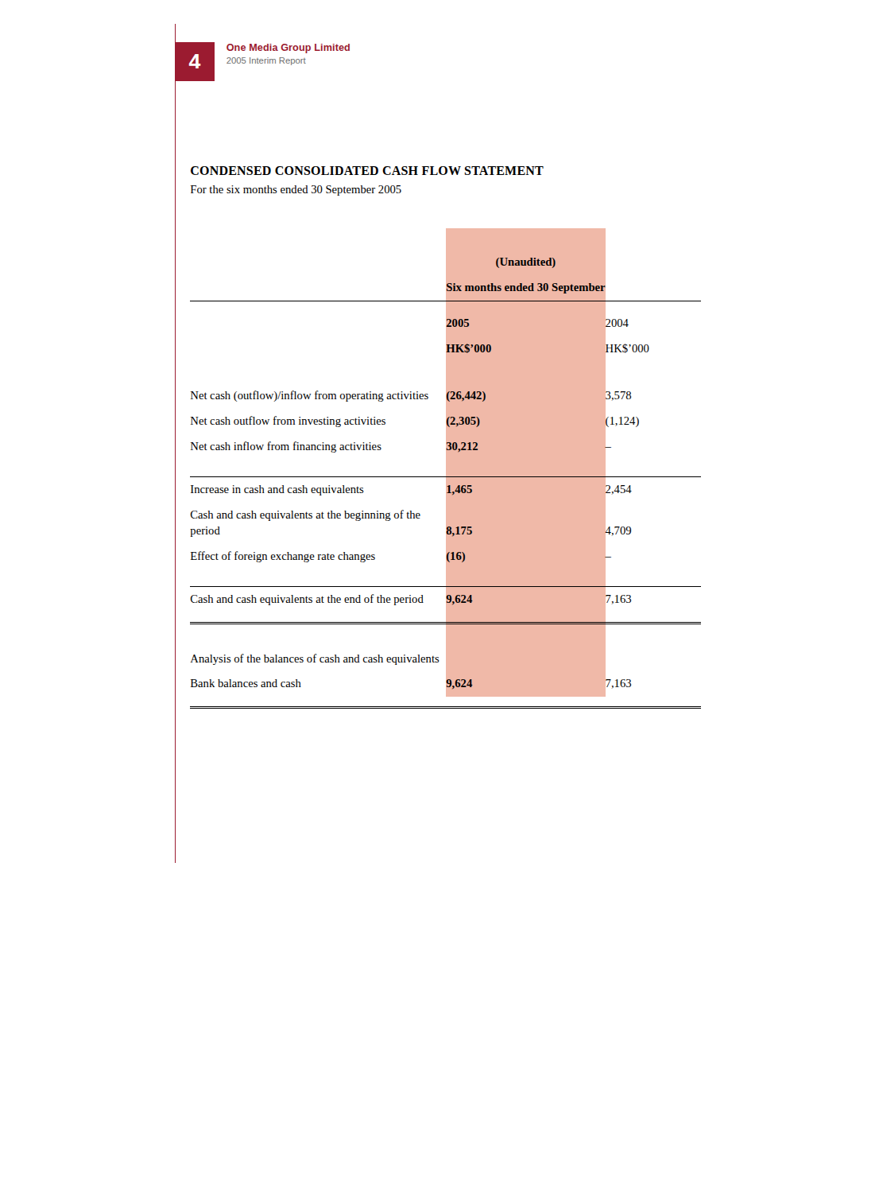4
One Media Group Limited
2005 Interim Report
Condensed Consolidated Cash Flow Statement
For the six months ended 30 September 2005
| | (Unaudited) | |
| | Six months ended 30 September | |
| | 2005 | 2004 |
| | HK$’000 | HK$’000 |
| Net cash (outflow)/inflow from operating activities | (26,442) | 3,578 |
| Net cash outflow from investing activities | (2,305) | (1,124) |
| Net cash inflow from financing activities | 30,212 | – |
| Increase in cash and cash equivalents | 1,465 | 2,454 |
| Cash and cash equivalents at the beginning of the period | 8,175 | 4,709 |
| Effect of foreign exchange rate changes | (16) | – |
| Cash and cash equivalents at the end of the period | 9,624 | 7,163 |
| Analysis of the balances of cash and cash equivalents | | |
| Bank balances and cash | 9,624 | 7,163 |